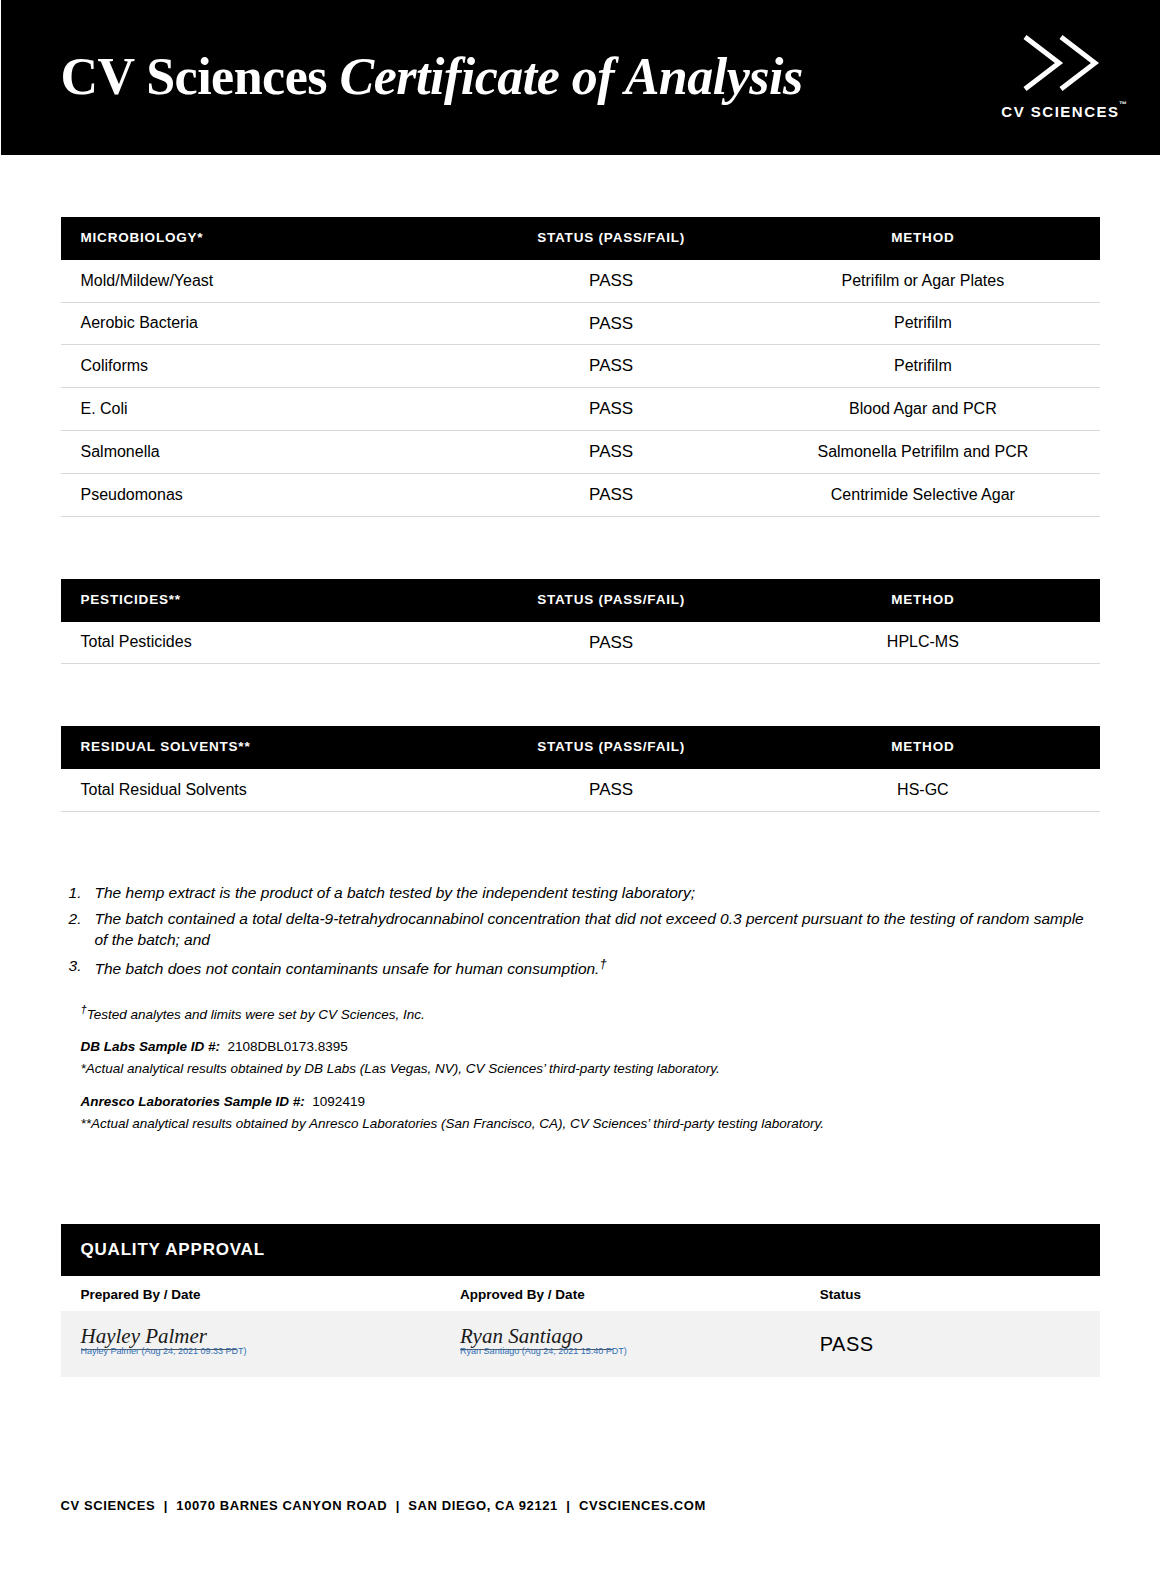CV Sciences Certificate of Analysis
CV SCIENCES™
| MICROBIOLOGY* | STATUS (PASS/FAIL) | METHOD |
| --- | --- | --- |
| Mold/Mildew/Yeast | PASS | Petrifilm or Agar Plates |
| Aerobic Bacteria | PASS | Petrifilm |
| Coliforms | PASS | Petrifilm |
| E. Coli | PASS | Blood Agar and PCR |
| Salmonella | PASS | Salmonella Petrifilm and PCR |
| Pseudomonas | PASS | Centrimide Selective Agar |
| PESTICIDES** | STATUS (PASS/FAIL) | METHOD |
| --- | --- | --- |
| Total Pesticides | PASS | HPLC-MS |
| RESIDUAL SOLVENTS** | STATUS (PASS/FAIL) | METHOD |
| --- | --- | --- |
| Total Residual Solvents | PASS | HS-GC |
The hemp extract is the product of a batch tested by the independent testing laboratory;
The batch contained a total delta-9-tetrahydrocannabinol concentration that did not exceed 0.3 percent pursuant to the testing of random sample of the batch; and
The batch does not contain contaminants unsafe for human consumption.†
†Tested analytes and limits were set by CV Sciences, Inc.
DB Labs Sample ID #: 2108DBL0173.8395
*Actual analytical results obtained by DB Labs (Las Vegas, NV), CV Sciences’ third-party testing laboratory.
Anresco Laboratories Sample ID #: 1092419
**Actual analytical results obtained by Anresco Laboratories (San Francisco, CA), CV Sciences’ third-party testing laboratory.
QUALITY APPROVAL
Prepared By / Date
Approved By / Date
Status
Hayley Palmer
Hayley Palmer (Aug 24, 2021 09:33 PDT)
Ryan Santiago
Ryan Santiago (Aug 24, 2021 15:40 PDT)
PASS
CV SCIENCES | 10070 BARNES CANYON ROAD | SAN DIEGO, CA 92121 | CVSCIENCES.COM